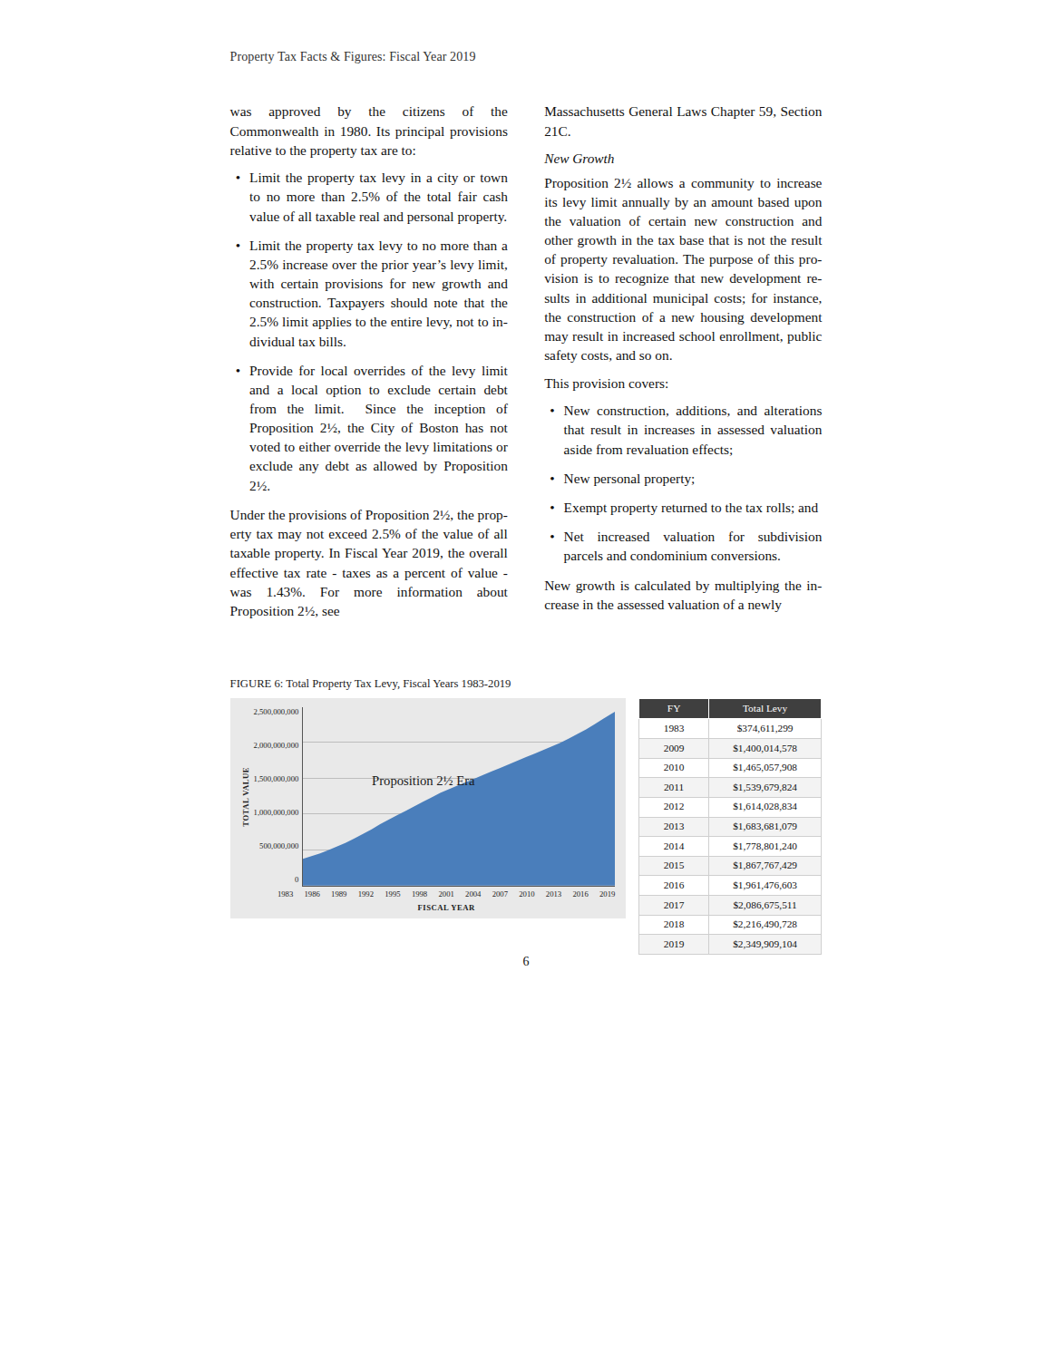Property Tax Facts & Figures: Fiscal Year 2019
was approved by the citizens of the Commonwealth in 1980. Its principal provisions relative to the property tax are to:
Limit the property tax levy in a city or town to no more than 2.5% of the total fair cash value of all taxable real and personal property.
Limit the property tax levy to no more than a 2.5% increase over the prior year’s levy limit, with certain provisions for new growth and construction. Taxpayers should note that the 2.5% limit applies to the entire levy, not to individual tax bills.
Provide for local overrides of the levy limit and a local option to exclude certain debt from the limit. Since the inception of Proposition 2½, the City of Boston has not voted to either override the levy limitations or exclude any debt as allowed by Proposition 2½.
Under the provisions of Proposition 2½, the property tax may not exceed 2.5% of the value of all taxable property. In Fiscal Year 2019, the overall effective tax rate - taxes as a percent of value - was 1.43%. For more information about Proposition 2½, see
Massachusetts General Laws Chapter 59, Section 21C.
New Growth
Proposition 2½ allows a community to increase its levy limit annually by an amount based upon the valuation of certain new construction and other growth in the tax base that is not the result of property revaluation. The purpose of this provision is to recognize that new development results in additional municipal costs; for instance, the construction of a new housing development may result in increased school enrollment, public safety costs, and so on.
This provision covers:
New construction, additions, and alterations that result in increases in assessed valuation aside from revaluation effects;
New personal property;
Exempt property returned to the tax rolls; and
Net increased valuation for subdivision parcels and condominium conversions.
New growth is calculated by multiplying the increase in the assessed valuation of a newly
FIGURE 6: Total Property Tax Levy, Fiscal Years 1983-2019
TOTAL VALUE
2,500,000,000
2,000,000,000
1,500,000,000
1,000,000,000
500,000,000
0
Proposition 2½ Era
1983198619891992199519982001200420072010201320162019
FISCAL YEAR
| FY | Total Levy |
| --- | --- |
| 1983 | $374,611,299 |
| 2009 | $1,400,014,578 |
| 2010 | $1,465,057,908 |
| 2011 | $1,539,679,824 |
| 2012 | $1,614,028,834 |
| 2013 | $1,683,681,079 |
| 2014 | $1,778,801,240 |
| 2015 | $1,867,767,429 |
| 2016 | $1,961,476,603 |
| 2017 | $2,086,675,511 |
| 2018 | $2,216,490,728 |
| 2019 | $2,349,909,104 |
6